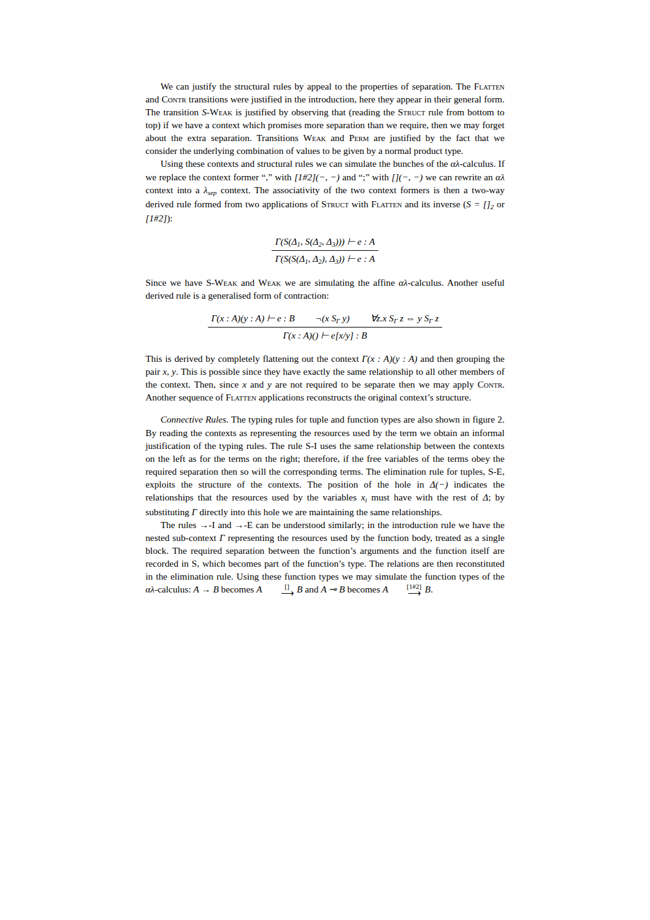We can justify the structural rules by appeal to the properties of separation. The Flatten and Contr transitions were justified in the introduction, here they appear in their general form. The transition S-Weak is justified by observing that (reading the Struct rule from bottom to top) if we have a context which promises more separation than we require, then we may forget about the extra separation. Transitions Weak and Perm are justified by the fact that we consider the underlying combination of values to be given by a normal product type.
Using these contexts and structural rules we can simulate the bunches of the αλ-calculus. If we replace the context former “,” with [1#2](−, −) and “;” with [](−, −) we can rewrite an αλ context into a λsep context. The associativity of the two context formers is then a two-way derived rule formed from two applications of Struct with Flatten and its inverse (S = []2 or [1#2]):
Γ(S(Δ1, S(Δ2, Δ3))) ⊢ e : A Γ(S(S(Δ1, Δ2), Δ3)) ⊢ e : A
Since we have S-Weak and Weak we are simulating the affine αλ-calculus. Another useful derived rule is a generalised form of contraction:
Γ(x : A)(y : A) ⊢ e : B ¬(x SΓ y) ∀z.x SΓ z ⇔ y SΓ z Γ(x : A)() ⊢ e[x/y] : B
This is derived by completely flattening out the context Γ(x : A)(y : A) and then grouping the pair x, y. This is possible since they have exactly the same relationship to all other members of the context. Then, since x and y are not required to be separate then we may apply Contr. Another sequence of Flatten applications reconstructs the original context’s structure.
Connective Rules. The typing rules for tuple and function types are also shown in figure 2. By reading the contexts as representing the resources used by the term we obtain an informal justification of the typing rules. The rule S-I uses the same relationship between the contexts on the left as for the terms on the right; therefore, if the free variables of the terms obey the required separation then so will the corresponding terms. The elimination rule for tuples, S-E, exploits the structure of the contexts. The position of the hole in Δ(−) indicates the relationships that the resources used by the variables xi must have with the rest of Δ; by substituting Γ directly into this hole we are maintaining the same relationships.
The rules →-I and →-E can be understood similarly; in the introduction rule we have the nested sub-context Γ representing the resources used by the function body, treated as a single block. The required separation between the function’s arguments and the function itself are recorded in S, which becomes part of the function’s type. The relations are then reconstituted in the elimination rule. Using these function types we may simulate the function types of the αλ-calculus: A → B becomes A []⟶ B and A ⊸ B becomes A [1#2]⟶ B.